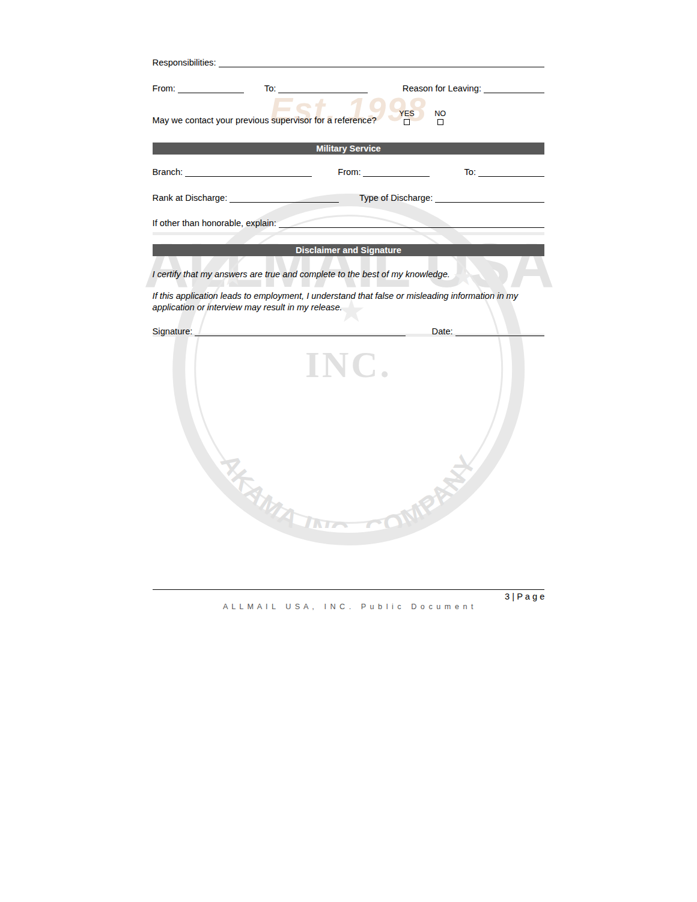Est. 1998
ALLMAIL USA
INC.
AKAMA INC. COMPANY
★
★
★
Responsibilities:
From: To: Reason for Leaving:
May we contact your previous supervisor for a reference? YES NO
Military Service
Branch: From: To:
Rank at Discharge: Type of Discharge:
If other than honorable, explain:
Disclaimer and Signature
I certify that my answers are true and complete to the best of my knowledge.
If this application leads to employment, I understand that false or misleading information in my application or interview may result in my release.
Signature: Date:
3 | P a g e
A L L M A I L U S A , I N C . P u b l i c D o c u m e n t